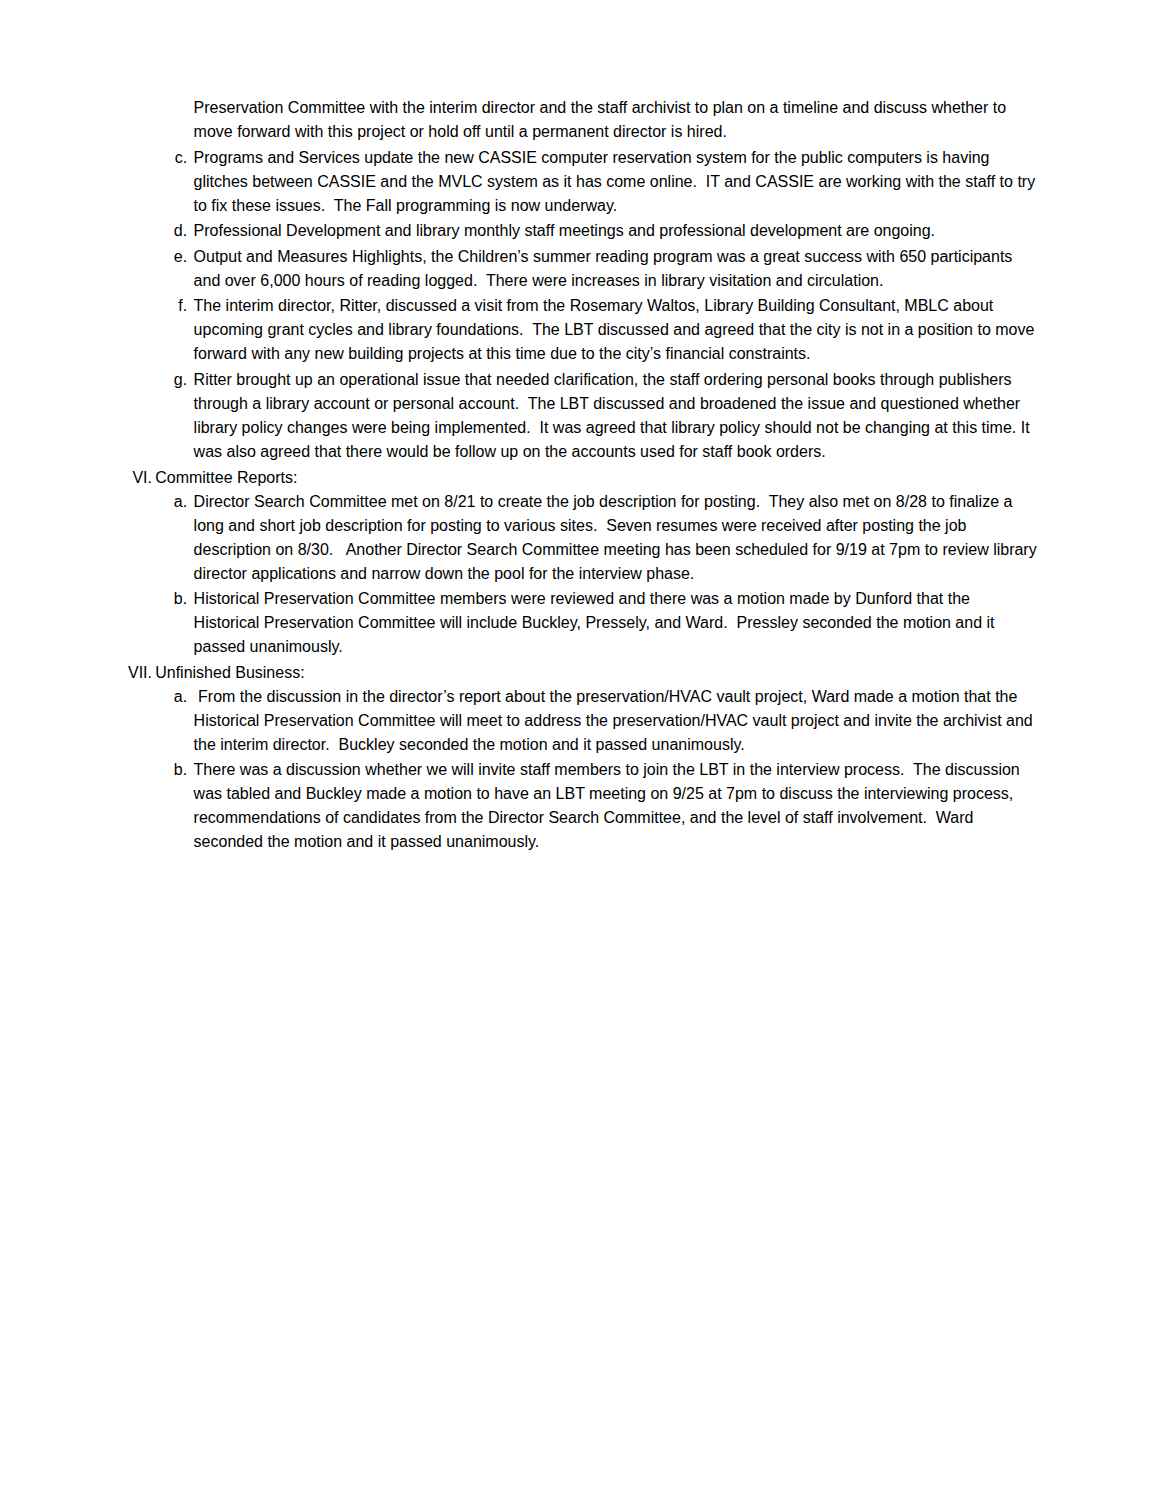Preservation Committee with the interim director and the staff archivist to plan on a timeline and discuss whether to move forward with this project or hold off until a permanent director is hired.
c. Programs and Services update the new CASSIE computer reservation system for the public computers is having glitches between CASSIE and the MVLC system as it has come online. IT and CASSIE are working with the staff to try to fix these issues. The Fall programming is now underway.
d. Professional Development and library monthly staff meetings and professional development are ongoing.
e. Output and Measures Highlights, the Children’s summer reading program was a great success with 650 participants and over 6,000 hours of reading logged. There were increases in library visitation and circulation.
f. The interim director, Ritter, discussed a visit from the Rosemary Waltos, Library Building Consultant, MBLC about upcoming grant cycles and library foundations. The LBT discussed and agreed that the city is not in a position to move forward with any new building projects at this time due to the city’s financial constraints.
g. Ritter brought up an operational issue that needed clarification, the staff ordering personal books through publishers through a library account or personal account. The LBT discussed and broadened the issue and questioned whether library policy changes were being implemented. It was agreed that library policy should not be changing at this time. It was also agreed that there would be follow up on the accounts used for staff book orders.
VI. Committee Reports:
a. Director Search Committee met on 8/21 to create the job description for posting. They also met on 8/28 to finalize a long and short job description for posting to various sites. Seven resumes were received after posting the job description on 8/30. Another Director Search Committee meeting has been scheduled for 9/19 at 7pm to review library director applications and narrow down the pool for the interview phase.
b. Historical Preservation Committee members were reviewed and there was a motion made by Dunford that the Historical Preservation Committee will include Buckley, Pressely, and Ward. Pressley seconded the motion and it passed unanimously.
VII. Unfinished Business:
a. From the discussion in the director’s report about the preservation/HVAC vault project, Ward made a motion that the Historical Preservation Committee will meet to address the preservation/HVAC vault project and invite the archivist and the interim director. Buckley seconded the motion and it passed unanimously.
b. There was a discussion whether we will invite staff members to join the LBT in the interview process. The discussion was tabled and Buckley made a motion to have an LBT meeting on 9/25 at 7pm to discuss the interviewing process, recommendations of candidates from the Director Search Committee, and the level of staff involvement. Ward seconded the motion and it passed unanimously.